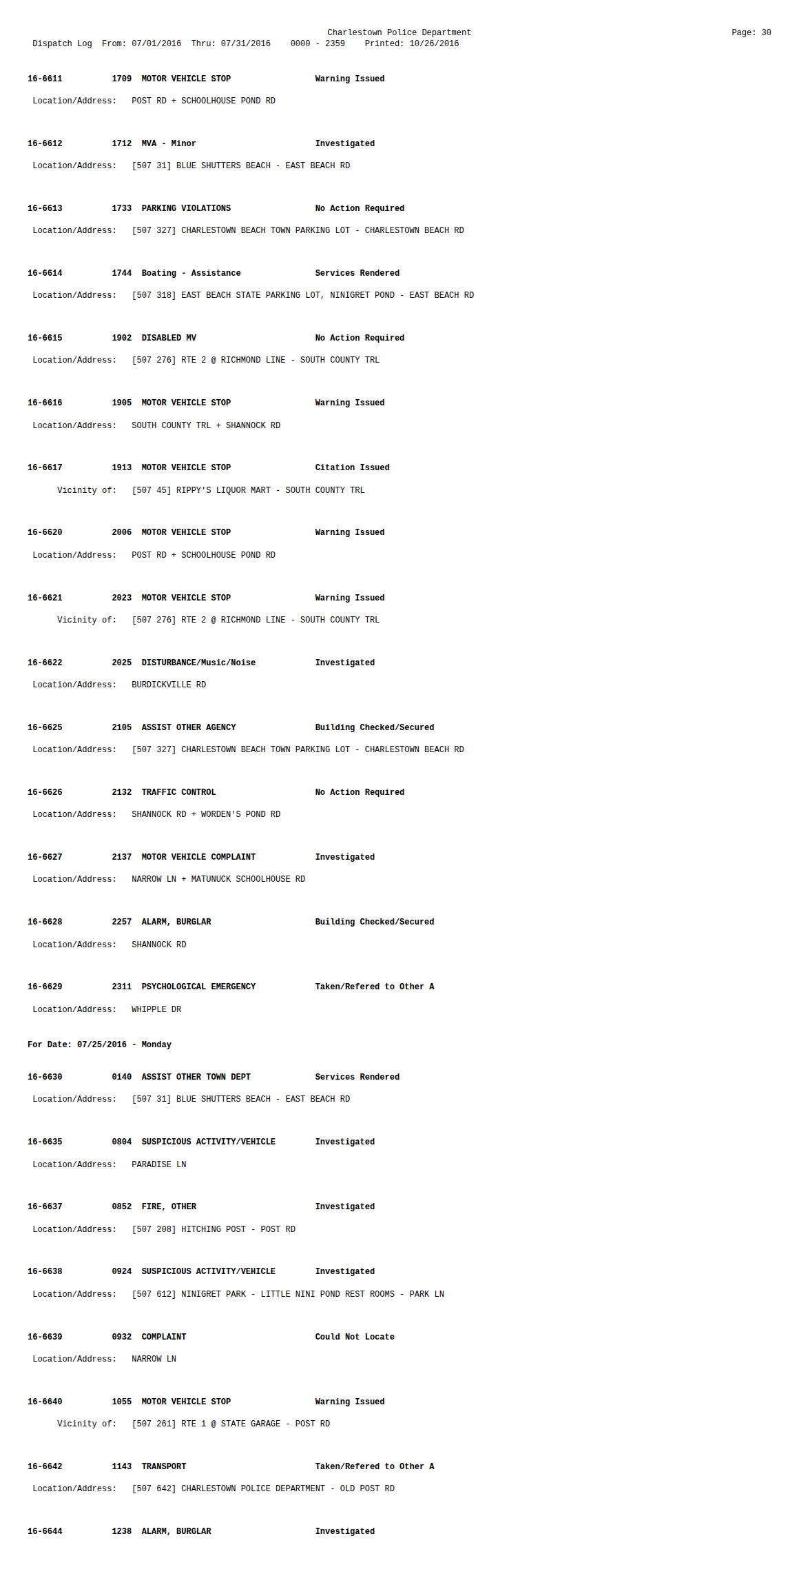Charlestown Police Department Page: 30
Dispatch Log From: 07/01/2016 Thru: 07/31/2016 0000 - 2359 Printed: 10/26/2016
16-6611 1709 MOTOR VEHICLE STOP Warning Issued
Location/Address: POST RD + SCHOOLHOUSE POND RD
16-6612 1712 MVA - Minor Investigated
Location/Address: [507 31] BLUE SHUTTERS BEACH - EAST BEACH RD
16-6613 1733 PARKING VIOLATIONS No Action Required
Location/Address: [507 327] CHARLESTOWN BEACH TOWN PARKING LOT - CHARLESTOWN BEACH RD
16-6614 1744 Boating - Assistance Services Rendered
Location/Address: [507 318] EAST BEACH STATE PARKING LOT, NINIGRET POND - EAST BEACH RD
16-6615 1902 DISABLED MV No Action Required
Location/Address: [507 276] RTE 2 @ RICHMOND LINE - SOUTH COUNTY TRL
16-6616 1905 MOTOR VEHICLE STOP Warning Issued
Location/Address: SOUTH COUNTY TRL + SHANNOCK RD
16-6617 1913 MOTOR VEHICLE STOP Citation Issued
Vicinity of: [507 45] RIPPY'S LIQUOR MART - SOUTH COUNTY TRL
16-6620 2006 MOTOR VEHICLE STOP Warning Issued
Location/Address: POST RD + SCHOOLHOUSE POND RD
16-6621 2023 MOTOR VEHICLE STOP Warning Issued
Vicinity of: [507 276] RTE 2 @ RICHMOND LINE - SOUTH COUNTY TRL
16-6622 2025 DISTURBANCE/Music/Noise Investigated
Location/Address: BURDICKVILLE RD
16-6625 2105 ASSIST OTHER AGENCY Building Checked/Secured
Location/Address: [507 327] CHARLESTOWN BEACH TOWN PARKING LOT - CHARLESTOWN BEACH RD
16-6626 2132 TRAFFIC CONTROL No Action Required
Location/Address: SHANNOCK RD + WORDEN'S POND RD
16-6627 2137 MOTOR VEHICLE COMPLAINT Investigated
Location/Address: NARROW LN + MATUNUCK SCHOOLHOUSE RD
16-6628 2257 ALARM, BURGLAR Building Checked/Secured
Location/Address: SHANNOCK RD
16-6629 2311 PSYCHOLOGICAL EMERGENCY Taken/Refered to Other A
Location/Address: WHIPPLE DR
For Date: 07/25/2016 - Monday
16-6630 0140 ASSIST OTHER TOWN DEPT Services Rendered
Location/Address: [507 31] BLUE SHUTTERS BEACH - EAST BEACH RD
16-6635 0804 SUSPICIOUS ACTIVITY/VEHICLE Investigated
Location/Address: PARADISE LN
16-6637 0852 FIRE, OTHER Investigated
Location/Address: [507 208] HITCHING POST - POST RD
16-6638 0924 SUSPICIOUS ACTIVITY/VEHICLE Investigated
Location/Address: [507 612] NINIGRET PARK - LITTLE NINI POND REST ROOMS - PARK LN
16-6639 0932 COMPLAINT Could Not Locate
Location/Address: NARROW LN
16-6640 1055 MOTOR VEHICLE STOP Warning Issued
Vicinity of: [507 261] RTE 1 @ STATE GARAGE - POST RD
16-6642 1143 TRANSPORT Taken/Refered to Other A
Location/Address: [507 642] CHARLESTOWN POLICE DEPARTMENT - OLD POST RD
16-6644 1238 ALARM, BURGLAR Investigated